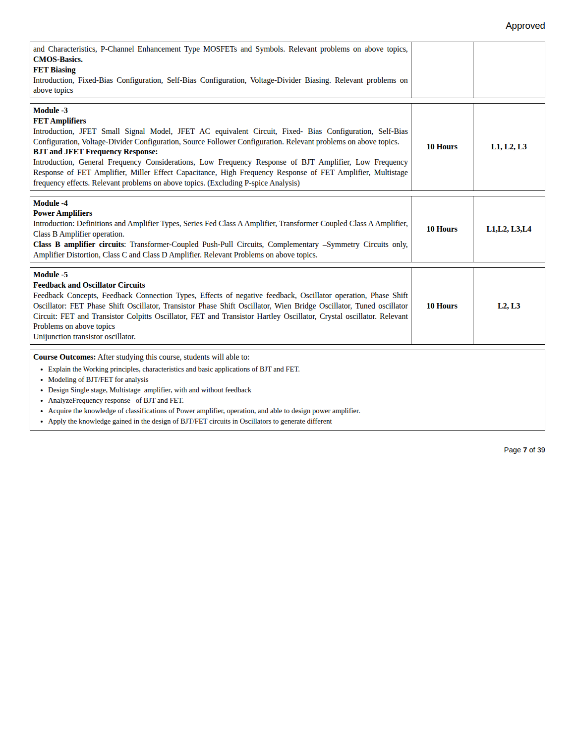Approved
| and Characteristics, P-Channel Enhancement Type MOSFETs and Symbols. Relevant problems on above topics, CMOS-Basics. FET Biasing Introduction, Fixed-Bias Configuration, Self-Bias Configuration, Voltage-Divider Biasing. Relevant problems on above topics | | |
| Module -3 FET Amplifiers Introduction, JFET Small Signal Model, JFET AC equivalent Circuit, Fixed- Bias Configuration, Self-Bias Configuration, Voltage-Divider Configuration, Source Follower Configuration. Relevant problems on above topics. BJT and JFET Frequency Response: Introduction, General Frequency Considerations, Low Frequency Response of BJT Amplifier, Low Frequency Response of FET Amplifier, Miller Effect Capacitance, High Frequency Response of FET Amplifier, Multistage frequency effects. Relevant problems on above topics. (Excluding P-spice Analysis) | 10 Hours | L1, L2, L3 |
| Module -4 Power Amplifiers Introduction: Definitions and Amplifier Types, Series Fed Class A Amplifier, Transformer Coupled Class A Amplifier, Class B Amplifier operation. Class B amplifier circuits : Transformer-Coupled Push-Pull Circuits, Complementary –Symmetry Circuits only, Amplifier Distortion, Class C and Class D Amplifier. Relevant Problems on above topics. | 10 Hours | L1,L2, L3,L4 |
| Module -5 Feedback and Oscillator Circuits Feedback Concepts, Feedback Connection Types, Effects of negative feedback, Oscillator operation, Phase Shift Oscillator: FET Phase Shift Oscillator, Transistor Phase Shift Oscillator, Wien Bridge Oscillator, Tuned oscillator Circuit: FET and Transistor Colpitts Oscillator, FET and Transistor Hartley Oscillator, Crystal oscillator. Relevant Problems on above topics Unijunction transistor oscillator. | 10 Hours | L2, L3 |
| Course Outcomes: After studying this course, students will able to: Explain the Working principles, characteristics and basic applications of BJT and FET. Modeling of BJT/FET for analysis Design Single stage, Multistage amplifier, with and without feedback AnalyzeFrequency response of BJT and FET. Acquire the knowledge of classifications of Power amplifier, operation, and able to design power amplifier. Apply the knowledge gained in the design of BJT/FET circuits in Oscillators to generate different |
Page 7 of 39